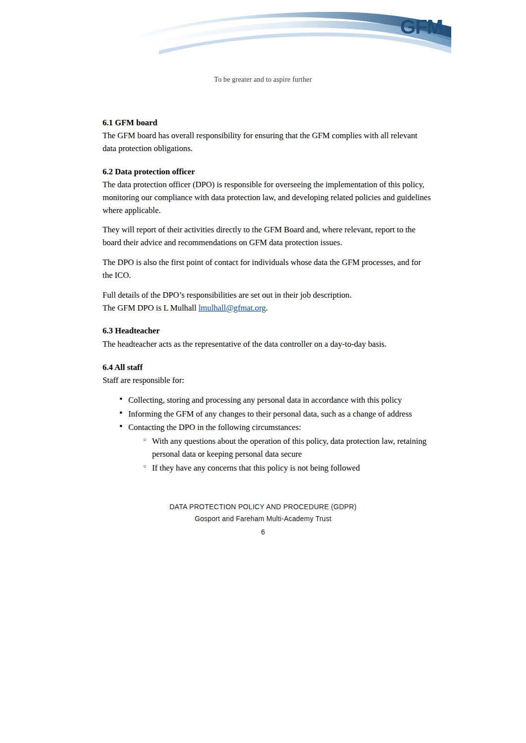GFM
To be greater and to aspire further
6.1 GFM board
The GFM board has overall responsibility for ensuring that the GFM complies with all relevant data protection obligations.
6.2 Data protection officer
The data protection officer (DPO) is responsible for overseeing the implementation of this policy, monitoring our compliance with data protection law, and developing related policies and guidelines where applicable.
They will report of their activities directly to the GFM Board and, where relevant, report to the board their advice and recommendations on GFM data protection issues.
The DPO is also the first point of contact for individuals whose data the GFM processes, and for the ICO.
Full details of the DPO’s responsibilities are set out in their job description.
The GFM DPO is L Mulhall lmulhall@gfmat.org.
6.3 Headteacher
The headteacher acts as the representative of the data controller on a day-to-day basis.
6.4 All staff
Staff are responsible for:
Collecting, storing and processing any personal data in accordance with this policy
Informing the GFM of any changes to their personal data, such as a change of address
Contacting the DPO in the following circumstances:
With any questions about the operation of this policy, data protection law, retaining personal data or keeping personal data secure
If they have any concerns that this policy is not being followed
DATA PROTECTION POLICY AND PROCEDURE (GDPR)
Gosport and Fareham Multi-Academy Trust
6